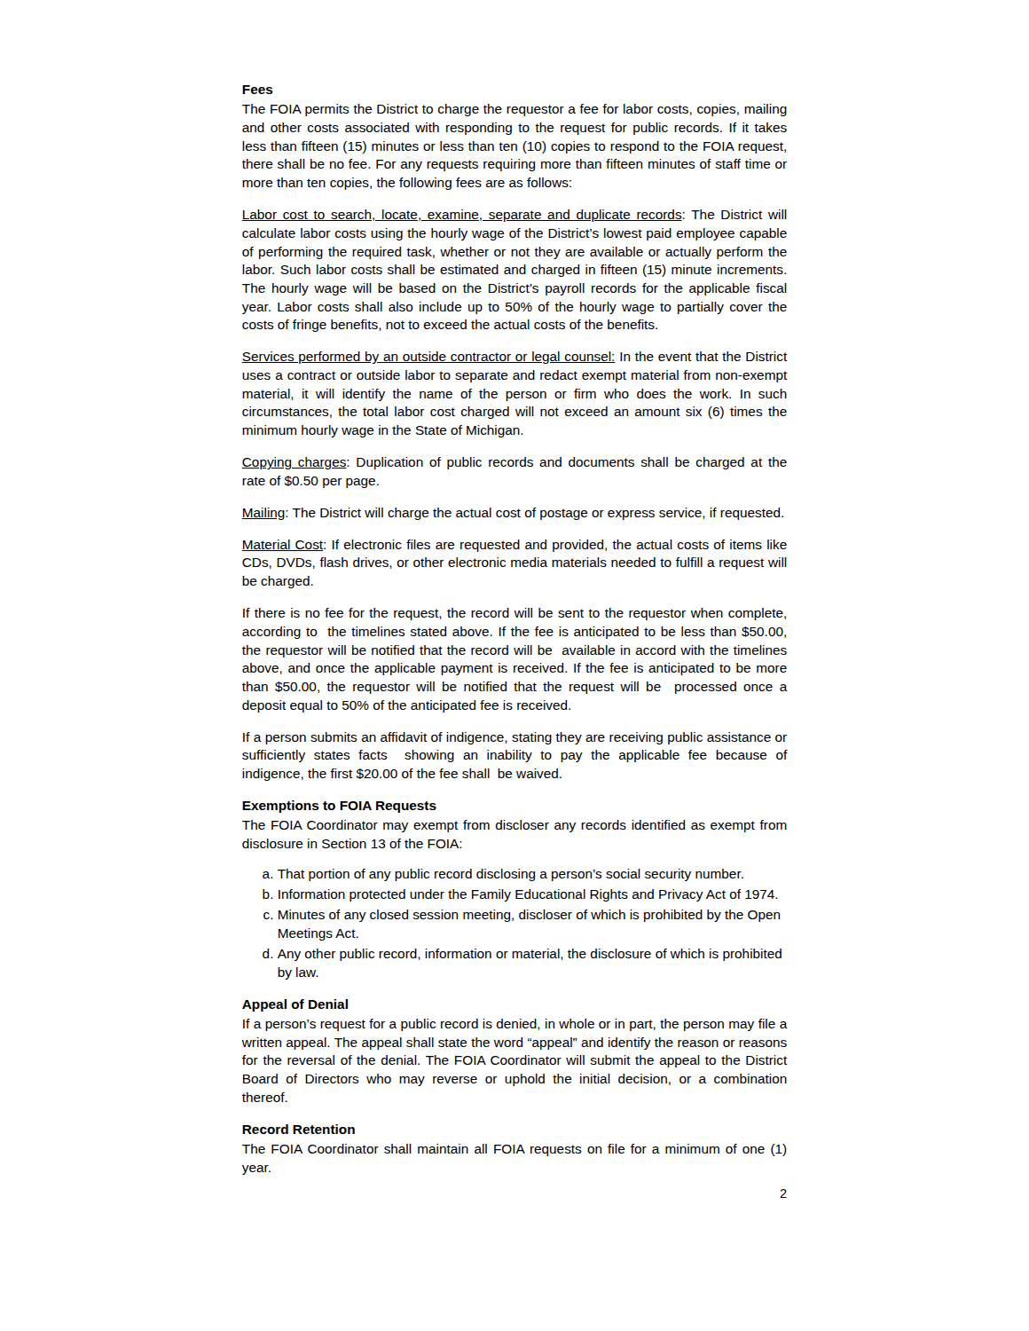Fees
The FOIA permits the District to charge the requestor a fee for labor costs, copies, mailing and other costs associated with responding to the request for public records. If it takes less than fifteen (15) minutes or less than ten (10) copies to respond to the FOIA request, there shall be no fee. For any requests requiring more than fifteen minutes of staff time or more than ten copies, the following fees are as follows:
Labor cost to search, locate, examine, separate and duplicate records: The District will calculate labor costs using the hourly wage of the District’s lowest paid employee capable of performing the required task, whether or not they are available or actually perform the labor. Such labor costs shall be estimated and charged in fifteen (15) minute increments. The hourly wage will be based on the District’s payroll records for the applicable fiscal year. Labor costs shall also include up to 50% of the hourly wage to partially cover the costs of fringe benefits, not to exceed the actual costs of the benefits.
Services performed by an outside contractor or legal counsel: In the event that the District uses a contract or outside labor to separate and redact exempt material from non-exempt material, it will identify the name of the person or firm who does the work. In such circumstances, the total labor cost charged will not exceed an amount six (6) times the minimum hourly wage in the State of Michigan.
Copying charges: Duplication of public records and documents shall be charged at the rate of $0.50 per page.
Mailing: The District will charge the actual cost of postage or express service, if requested.
Material Cost: If electronic files are requested and provided, the actual costs of items like CDs, DVDs, flash drives, or other electronic media materials needed to fulfill a request will be charged.
If there is no fee for the request, the record will be sent to the requestor when complete, according to the timelines stated above. If the fee is anticipated to be less than $50.00, the requestor will be notified that the record will be available in accord with the timelines above, and once the applicable payment is received. If the fee is anticipated to be more than $50.00, the requestor will be notified that the request will be processed once a deposit equal to 50% of the anticipated fee is received.
If a person submits an affidavit of indigence, stating they are receiving public assistance or sufficiently states facts showing an inability to pay the applicable fee because of indigence, the first $20.00 of the fee shall be waived.
Exemptions to FOIA Requests
The FOIA Coordinator may exempt from discloser any records identified as exempt from disclosure in Section 13 of the FOIA:
That portion of any public record disclosing a person’s social security number.
Information protected under the Family Educational Rights and Privacy Act of 1974.
Minutes of any closed session meeting, discloser of which is prohibited by the Open Meetings Act.
Any other public record, information or material, the disclosure of which is prohibited by law.
Appeal of Denial
If a person’s request for a public record is denied, in whole or in part, the person may file a written appeal. The appeal shall state the word “appeal” and identify the reason or reasons for the reversal of the denial. The FOIA Coordinator will submit the appeal to the District Board of Directors who may reverse or uphold the initial decision, or a combination thereof.
Record Retention
The FOIA Coordinator shall maintain all FOIA requests on file for a minimum of one (1) year.
2